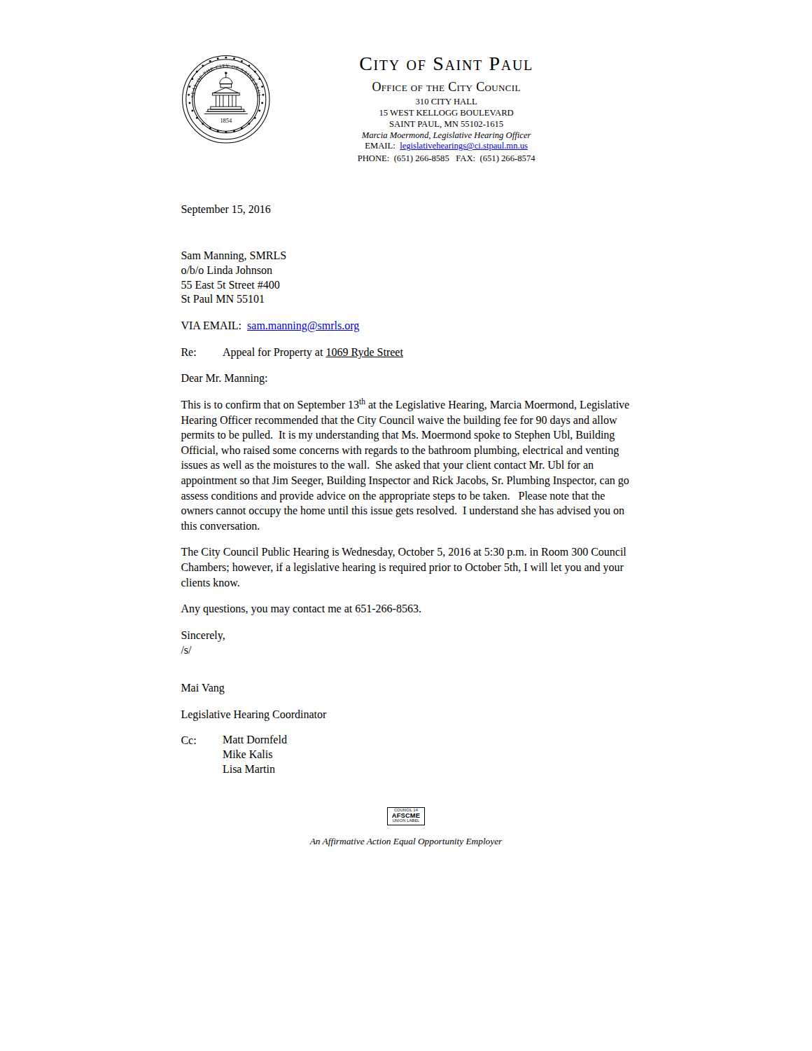SEAL OF THE CITY OF SAINT PAUL 1854
City of Saint Paul
Office of the City Council
310 CITY HALL
15 WEST KELLOGG BOULEVARD
SAINT PAUL, MN 55102-1615
Marcia Moermond, Legislative Hearing Officer
EMAIL: legislativehearings@ci.stpaul.mn.us
PHONE: (651) 266-8585 FAX: (651) 266-8574
September 15, 2016
Sam Manning, SMRLS
o/b/o Linda Johnson
55 East 5t Street #400
St Paul MN 55101
VIA EMAIL: sam.manning@smrls.org
Re: Appeal for Property at 1069 Ryde Street
Dear Mr. Manning:
This is to confirm that on September 13th at the Legislative Hearing, Marcia Moermond, Legislative Hearing Officer recommended that the City Council waive the building fee for 90 days and allow permits to be pulled. It is my understanding that Ms. Moermond spoke to Stephen Ubl, Building Official, who raised some concerns with regards to the bathroom plumbing, electrical and venting issues as well as the moistures to the wall. She asked that your client contact Mr. Ubl for an appointment so that Jim Seeger, Building Inspector and Rick Jacobs, Sr. Plumbing Inspector, can go assess conditions and provide advice on the appropriate steps to be taken. Please note that the owners cannot occupy the home until this issue gets resolved. I understand she has advised you on this conversation.
The City Council Public Hearing is Wednesday, October 5, 2016 at 5:30 p.m. in Room 300 Council Chambers; however, if a legislative hearing is required prior to October 5th, I will let you and your clients know.
Any questions, you may contact me at 651-266-8563.
Sincerely,
/s/
Mai Vang
Legislative Hearing Coordinator
Cc:
Matt Dornfeld
Mike Kalis
Lisa Martin
COUNCIL 14 AFSCME UNION LABEL
An Affirmative Action Equal Opportunity Employer